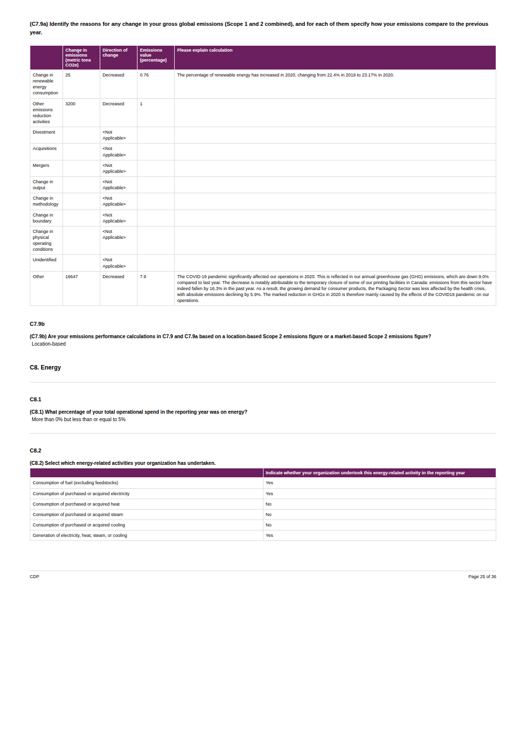(C7.9a) Identify the reasons for any change in your gross global emissions (Scope 1 and 2 combined), and for each of them specify how your emissions compare to the previous year.
| | Change in emissions (metric tons CO2e) | Direction of change | Emissions value (percentage) | Please explain calculation |
| --- | --- | --- | --- | --- |
| Change in renewable energy consumption | 25 | Decreased | 0.76 | The percentage of renewable energy has increased in 2020, changing from 22.4% in 2019 to 23.17% in 2020. |
| Other emissions reduction activities | 3200 | Decreased | 1 | |
| Divestment | | <Not Applicable> | | |
| Acquisitions | | <Not Applicable> | | |
| Mergers | | <Not Applicable> | | |
| Change in output | | <Not Applicable> | | |
| Change in methodology | | <Not Applicable> | | |
| Change in boundary | | <Not Applicable> | | |
| Change in physical operating conditions | | <Not Applicable> | | |
| Unidentified | | <Not Applicable> | | |
| Other | 16647 | Decreased | 7.9 | The COVID-19 pandemic significantly affected our operations in 2020. This is reflected in our annual greenhouse gas (GHG) emissions, which are down 9.0% compared to last year. The decrease is notably attributable to the temporary closure of some of our printing facilities in Canada: emissions from this sector have indeed fallen by 16.3% in the past year. As a result, the growing demand for consumer products, the Packaging Sector was less affected by the health crisis, with absolute emissions declining by 5.9%. The marked reduction in GHGs in 2020 is therefore mainly caused by the effects of the COVID19 pandemic on our operations. |
C7.9b
(C7.9b) Are your emissions performance calculations in C7.9 and C7.9a based on a location-based Scope 2 emissions figure or a market-based Scope 2 emissions figure?
Location-based
C8. Energy
C8.1
(C8.1) What percentage of your total operational spend in the reporting year was on energy?
More than 0% but less than or equal to 5%
C8.2
(C8.2) Select which energy-related activities your organization has undertaken.
| | Indicate whether your organization undertook this energy-related activity in the reporting year |
| --- | --- |
| Consumption of fuel (excluding feedstocks) | Yes |
| Consumption of purchased or acquired electricity | Yes |
| Consumption of purchased or acquired heat | No |
| Consumption of purchased or acquired steam | No |
| Consumption of purchased or acquired cooling | No |
| Generation of electricity, heat, steam, or cooling | Yes |
CDP Page 25 of 36